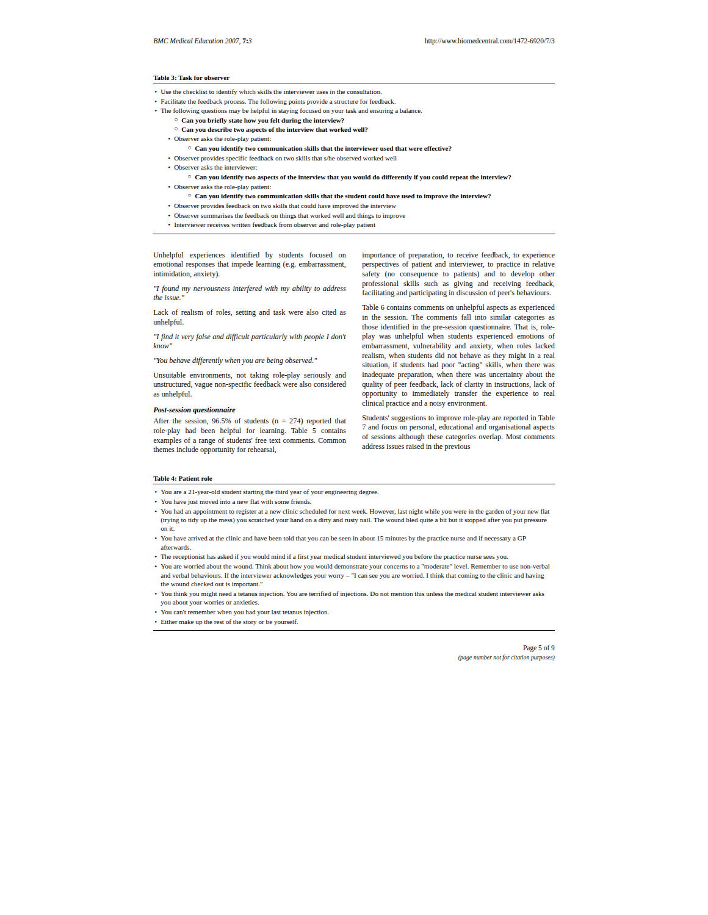BMC Medical Education 2007, 7: 3
http://www.biomedcentral.com/1472-6920/7/3
Table 3: Task for observer
| Use the checklist to identify which skills the interviewer uses in the consultation. Facilitate the feedback process. The following points provide a structure for feedback. The following questions may be helpful in staying focused on your task and ensuring a balance. Can you briefly state how you felt during the interview? Can you describe two aspects of the interview that worked well? Observer asks the role-play patient: Can you identify two communication skills that the interviewer used that were effective? Observer provides specific feedback on two skills that s/he observed worked well Observer asks the interviewer: Can you identify two aspects of the interview that you would do differently if you could repeat the interview? Observer asks the role-play patient: Can you identify two communication skills that the student could have used to improve the interview? Observer provides feedback on two skills that could have improved the interview Observer summarises the feedback on things that worked well and things to improve Interviewer receives written feedback from observer and role-play patient |
Unhelpful experiences identified by students focused on emotional responses that impede learning (e.g. embarrassment, intimidation, anxiety).
"I found my nervousness interfered with my ability to address the issue."
Lack of realism of roles, setting and task were also cited as unhelpful.
"I find it very false and difficult particularly with people I don't know"
"You behave differently when you are being observed."
Unsuitable environments, not taking role-play seriously and unstructured, vague non-specific feedback were also considered as unhelpful.
Post-session questionnaire
After the session, 96.5% of students (n = 274) reported that role-play had been helpful for learning. Table 5 contains examples of a range of students' free text comments. Common themes include opportunity for rehearsal,
importance of preparation, to receive feedback, to experience perspectives of patient and interviewer, to practice in relative safety (no consequence to patients) and to develop other professional skills such as giving and receiving feedback, facilitating and participating in discussion of peer's behaviours.
Table 6 contains comments on unhelpful aspects as experienced in the session. The comments fall into similar categories as those identified in the pre-session questionnaire. That is, role-play was unhelpful when students experienced emotions of embarrassment, vulnerability and anxiety, when roles lacked realism, when students did not behave as they might in a real situation, if students had poor "acting" skills, when there was inadequate preparation, when there was uncertainty about the quality of peer feedback, lack of clarity in instructions, lack of opportunity to immediately transfer the experience to real clinical practice and a noisy environment.
Students' suggestions to improve role-play are reported in Table 7 and focus on personal, educational and organisational aspects of sessions although these categories overlap. Most comments address issues raised in the previous
Table 4: Patient role
| You are a 21-year-old student starting the third year of your engineering degree. You have just moved into a new flat with some friends. You had an appointment to register at a new clinic scheduled for next week. However, last night while you were in the garden of your new flat (trying to tidy up the mess) you scratched your hand on a dirty and rusty nail. The wound bled quite a bit but it stopped after you put pressure on it. You have arrived at the clinic and have been told that you can be seen in about 15 minutes by the practice nurse and if necessary a GP afterwards. The receptionist has asked if you would mind if a first year medical student interviewed you before the practice nurse sees you. You are worried about the wound. Think about how you would demonstrate your concerns to a "moderate" level. Remember to use non-verbal and verbal behaviours. If the interviewer acknowledges your worry – "I can see you are worried. I think that coming to the clinic and having the wound checked out is important." You think you might need a tetanus injection. You are terrified of injections. Do not mention this unless the medical student interviewer asks you about your worries or anxieties. You can't remember when you had your last tetanus injection. Either make up the rest of the story or be yourself. |
Page 5 of 9
(page number not for citation purposes)